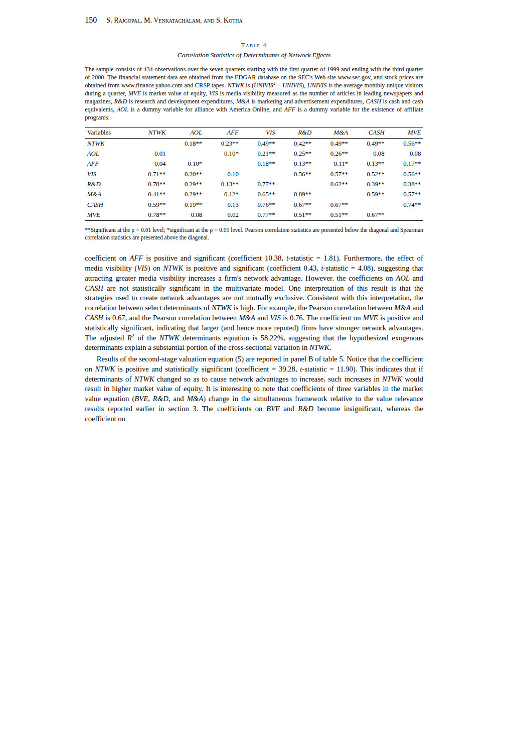150 S. Rajgopal, M. Venkatachalam, and S. Kotha
Table 4
Correlation Statistics of Determinants of Network Effects
The sample consists of 434 observations over the seven quarters starting with the first quarter of 1999 and ending with the third quarter of 2000. The financial statement data are obtained from the EDGAR database on the SEC's Web site www.sec.gov, and stock prices are obtained from www.finance.yahoo.com and CRSP tapes. NTWK is (UNIVIS2 − UNIVIS), UNIVIS is the average monthly unique visitors during a quarter, MVE is market value of equity, VIS is media visibility measured as the number of articles in leading newspapers and magazines, R&D is research and development expenditures, M&A is marketing and advertisement expenditures, CASH is cash and cash equivalents, AOL is a dummy variable for alliance with America Online, and AFF is a dummy variable for the existence of affiliate programs.
| Variables | NTWK | AOL | AFF | VIS | R&D | M&A | CASH | MVE |
| --- | --- | --- | --- | --- | --- | --- | --- | --- |
| NTWK | | 0.18** | 0.23** | 0.49** | 0.42** | 0.49** | 0.49** | 0.56** |
| AOL | 0.01 | | 0.10* | 0.21** | 0.25** | 0.26** | 0.08 | 0.08 |
| AFF | 0.04 | 0.10* | | 0.18** | 0.13** | 0.11* | 0.13** | 0.17** |
| VIS | 0.71** | 0.20** | 0.10 | | 0.56** | 0.57** | 0.52** | 0.56** |
| R&D | 0.78** | 0.29** | 0.13** | 0.77** | | 0.62** | 0.39** | 0.38** |
| M&A | 0.41** | 0.29** | 0.12* | 0.65** | 0.89** | | 0.59** | 0.57** |
| CASH | 0.59** | 0.19** | 0.13 | 0.76** | 0.67** | 0.67** | | 0.74** |
| MVE | 0.78** | 0.08 | 0.02 | 0.77** | 0.51** | 0.51** | 0.67** | |
**Significant at the ρ = 0.01 level; *significant at the ρ = 0.05 level. Pearson correlation statistics are presented below the diagonal and Spearman correlation statistics are presented above the diagonal.
coefficient on AFF is positive and significant (coefficient 10.38, t-statistic = 1.81). Furthermore, the effect of media visibility (VIS) on NTWK is positive and significant (coefficient 0.43, t-statistic = 4.08), suggesting that attracting greater media visibility increases a firm's network advantage. However, the coefficients on AOL and CASH are not statistically significant in the multivariate model. One interpretation of this result is that the strategies used to create network advantages are not mutually exclusive. Consistent with this interpretation, the correlation between select determinants of NTWK is high. For example, the Pearson correlation between M&A and CASH is 0.67, and the Pearson correlation between M&A and VIS is 0.76. The coefficient on MVE is positive and statistically significant, indicating that larger (and hence more reputed) firms have stronger network advantages. The adjusted R2 of the NTWK determinants equation is 58.22%, suggesting that the hypothesized exogenous determinants explain a substantial portion of the cross-sectional variation in NTWK.
Results of the second-stage valuation equation (5) are reported in panel B of table 5. Notice that the coefficient on NTWK is positive and statistically significant (coefficient = 39.28, t-statistic = 11.90). This indicates that if determinants of NTWK changed so as to cause network advantages to increase, such increases in NTWK would result in higher market value of equity. It is interesting to note that coefficients of three variables in the market value equation (BVE, R&D, and M&A) change in the simultaneous framework relative to the value relevance results reported earlier in section 3. The coefficients on BVE and R&D become insignificant, whereas the coefficient on